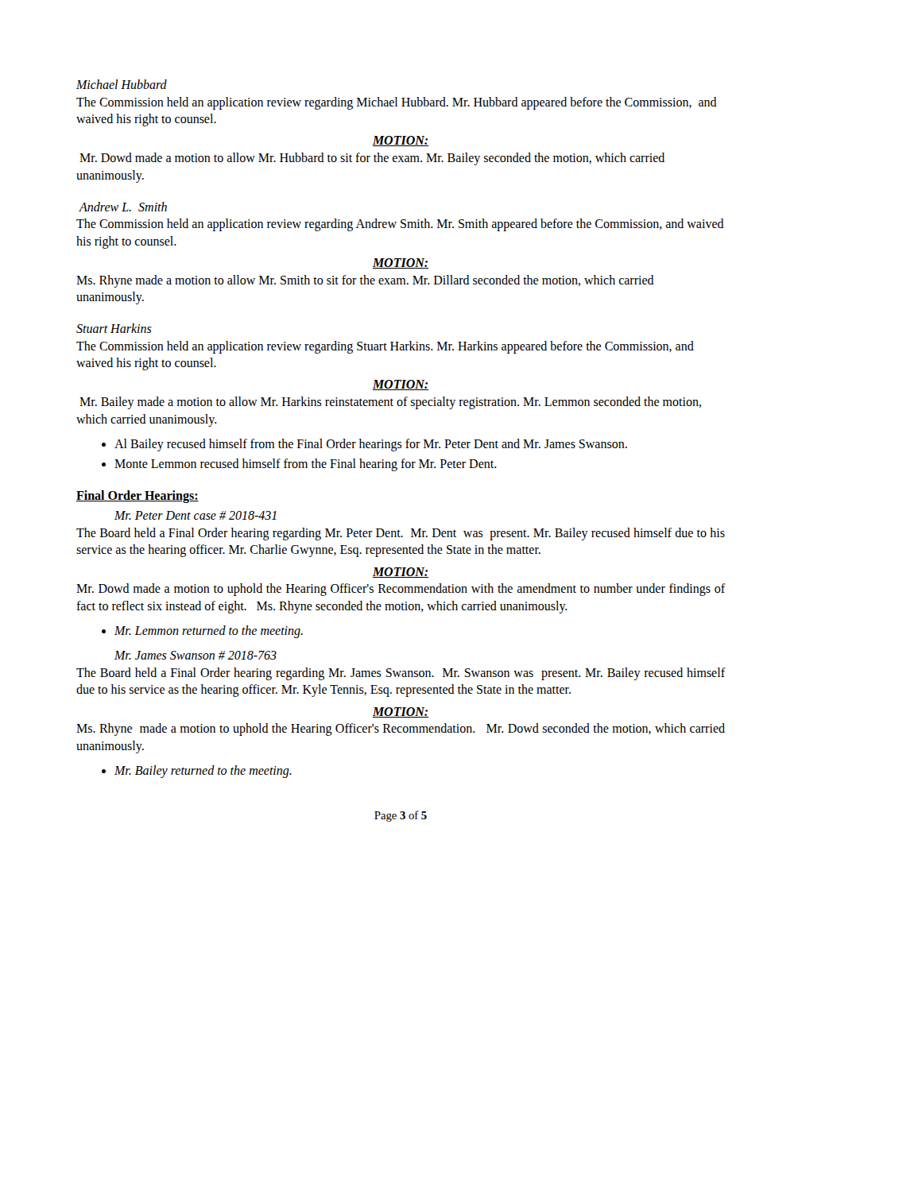Michael Hubbard
The Commission held an application review regarding Michael Hubbard. Mr. Hubbard appeared before the Commission, and waived his right to counsel.
MOTION:
Mr. Dowd made a motion to allow Mr. Hubbard to sit for the exam. Mr. Bailey seconded the motion, which carried unanimously.
Andrew L. Smith
The Commission held an application review regarding Andrew Smith. Mr. Smith appeared before the Commission, and waived his right to counsel.
MOTION:
Ms. Rhyne made a motion to allow Mr. Smith to sit for the exam. Mr. Dillard seconded the motion, which carried unanimously.
Stuart Harkins
The Commission held an application review regarding Stuart Harkins. Mr. Harkins appeared before the Commission, and waived his right to counsel.
MOTION:
Mr. Bailey made a motion to allow Mr. Harkins reinstatement of specialty registration. Mr. Lemmon seconded the motion, which carried unanimously.
Al Bailey recused himself from the Final Order hearings for Mr. Peter Dent and Mr. James Swanson.
Monte Lemmon recused himself from the Final hearing for Mr. Peter Dent.
Final Order Hearings:
Mr. Peter Dent case # 2018-431
The Board held a Final Order hearing regarding Mr. Peter Dent. Mr. Dent was present. Mr. Bailey recused himself due to his service as the hearing officer. Mr. Charlie Gwynne, Esq. represented the State in the matter.
MOTION:
Mr. Dowd made a motion to uphold the Hearing Officer's Recommendation with the amendment to number under findings of fact to reflect six instead of eight. Ms. Rhyne seconded the motion, which carried unanimously.
Mr. Lemmon returned to the meeting.
Mr. James Swanson # 2018-763
The Board held a Final Order hearing regarding Mr. James Swanson. Mr. Swanson was present. Mr. Bailey recused himself due to his service as the hearing officer. Mr. Kyle Tennis, Esq. represented the State in the matter.
MOTION:
Ms. Rhyne made a motion to uphold the Hearing Officer's Recommendation. Mr. Dowd seconded the motion, which carried unanimously.
Mr. Bailey returned to the meeting.
Page 3 of 5